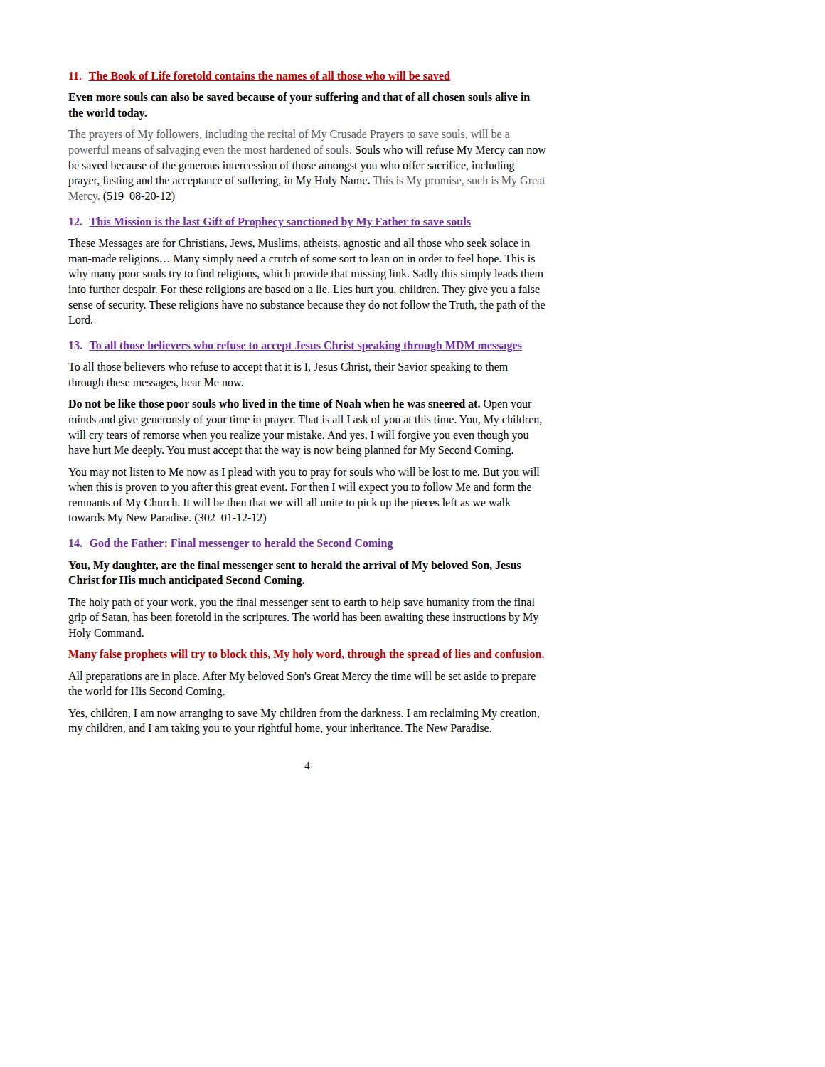11. The Book of Life foretold contains the names of all those who will be saved
Even more souls can also be saved because of your suffering and that of all chosen souls alive in the world today.
The prayers of My followers, including the recital of My Crusade Prayers to save souls, will be a powerful means of salvaging even the most hardened of souls. Souls who will refuse My Mercy can now be saved because of the generous intercession of those amongst you who offer sacrifice, including prayer, fasting and the acceptance of suffering, in My Holy Name. This is My promise, such is My Great Mercy. (519 08-20-12)
12. This Mission is the last Gift of Prophecy sanctioned by My Father to save souls
These Messages are for Christians, Jews, Muslims, atheists, agnostic and all those who seek solace in man-made religions… Many simply need a crutch of some sort to lean on in order to feel hope. This is why many poor souls try to find religions, which provide that missing link. Sadly this simply leads them into further despair. For these religions are based on a lie. Lies hurt you, children. They give you a false sense of security. These religions have no substance because they do not follow the Truth, the path of the Lord.
13. To all those believers who refuse to accept Jesus Christ speaking through MDM messages
To all those believers who refuse to accept that it is I, Jesus Christ, their Savior speaking to them through these messages, hear Me now.
Do not be like those poor souls who lived in the time of Noah when he was sneered at. Open your minds and give generously of your time in prayer. That is all I ask of you at this time. You, My children, will cry tears of remorse when you realize your mistake. And yes, I will forgive you even though you have hurt Me deeply. You must accept that the way is now being planned for My Second Coming.
You may not listen to Me now as I plead with you to pray for souls who will be lost to me. But you will when this is proven to you after this great event. For then I will expect you to follow Me and form the remnants of My Church. It will be then that we will all unite to pick up the pieces left as we walk towards My New Paradise. (302 01-12-12)
14. God the Father: Final messenger to herald the Second Coming
You, My daughter, are the final messenger sent to herald the arrival of My beloved Son, Jesus Christ for His much anticipated Second Coming.
The holy path of your work, you the final messenger sent to earth to help save humanity from the final grip of Satan, has been foretold in the scriptures. The world has been awaiting these instructions by My Holy Command.
Many false prophets will try to block this, My holy word, through the spread of lies and confusion.
All preparations are in place. After My beloved Son's Great Mercy the time will be set aside to prepare the world for His Second Coming.
Yes, children, I am now arranging to save My children from the darkness. I am reclaiming My creation, my children, and I am taking you to your rightful home, your inheritance. The New Paradise.
4